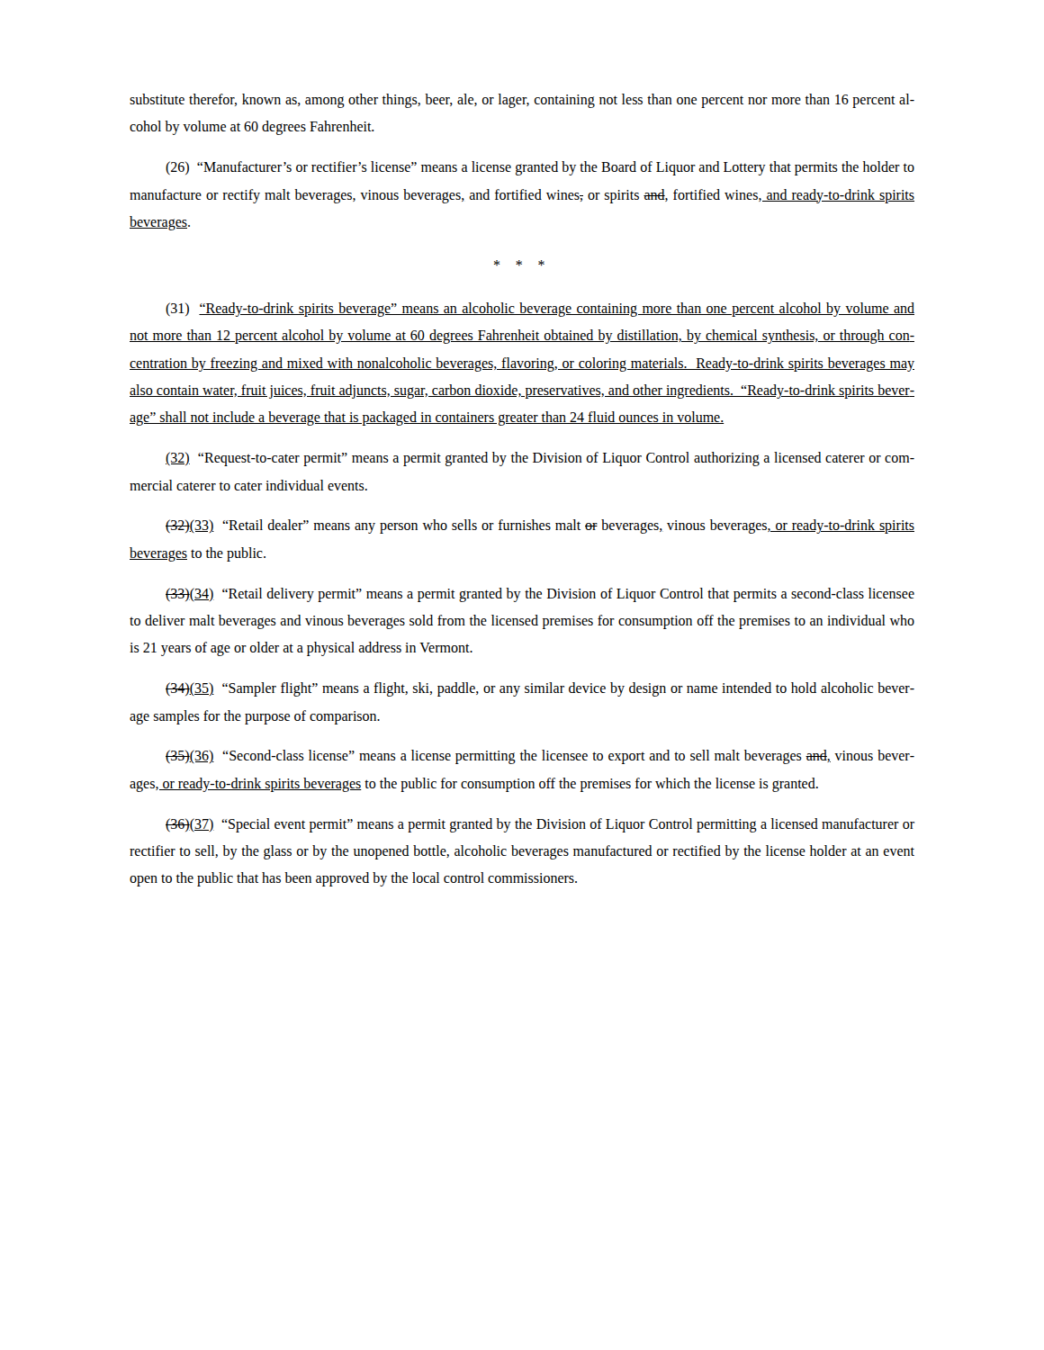substitute therefor, known as, among other things, beer, ale, or lager, containing not less than one percent nor more than 16 percent alcohol by volume at 60 degrees Fahrenheit.
(26) “Manufacturer’s or rectifier’s license” means a license granted by the Board of Liquor and Lottery that permits the holder to manufacture or rectify malt beverages, vinous beverages, and fortified wines, or spirits and, fortified wines, and ready-to-drink spirits beverages.
* * *
(31) “Ready-to-drink spirits beverage” means an alcoholic beverage containing more than one percent alcohol by volume and not more than 12 percent alcohol by volume at 60 degrees Fahrenheit obtained by distillation, by chemical synthesis, or through concentration by freezing and mixed with nonalcoholic beverages, flavoring, or coloring materials. Ready-to-drink spirits beverages may also contain water, fruit juices, fruit adjuncts, sugar, carbon dioxide, preservatives, and other ingredients. “Ready-to-drink spirits beverage” shall not include a beverage that is packaged in containers greater than 24 fluid ounces in volume.
(32) “Request-to-cater permit” means a permit granted by the Division of Liquor Control authorizing a licensed caterer or commercial caterer to cater individual events.
(32)(33) “Retail dealer” means any person who sells or furnishes malt or beverages, vinous beverages, or ready-to-drink spirits beverages to the public.
(33)(34) “Retail delivery permit” means a permit granted by the Division of Liquor Control that permits a second-class licensee to deliver malt beverages and vinous beverages sold from the licensed premises for consumption off the premises to an individual who is 21 years of age or older at a physical address in Vermont.
(34)(35) “Sampler flight” means a flight, ski, paddle, or any similar device by design or name intended to hold alcoholic beverage samples for the purpose of comparison.
(35)(36) “Second-class license” means a license permitting the licensee to export and to sell malt beverages and, vinous beverages, or ready-to-drink spirits beverages to the public for consumption off the premises for which the license is granted.
(36)(37) “Special event permit” means a permit granted by the Division of Liquor Control permitting a licensed manufacturer or rectifier to sell, by the glass or by the unopened bottle, alcoholic beverages manufactured or rectified by the license holder at an event open to the public that has been approved by the local control commissioners.